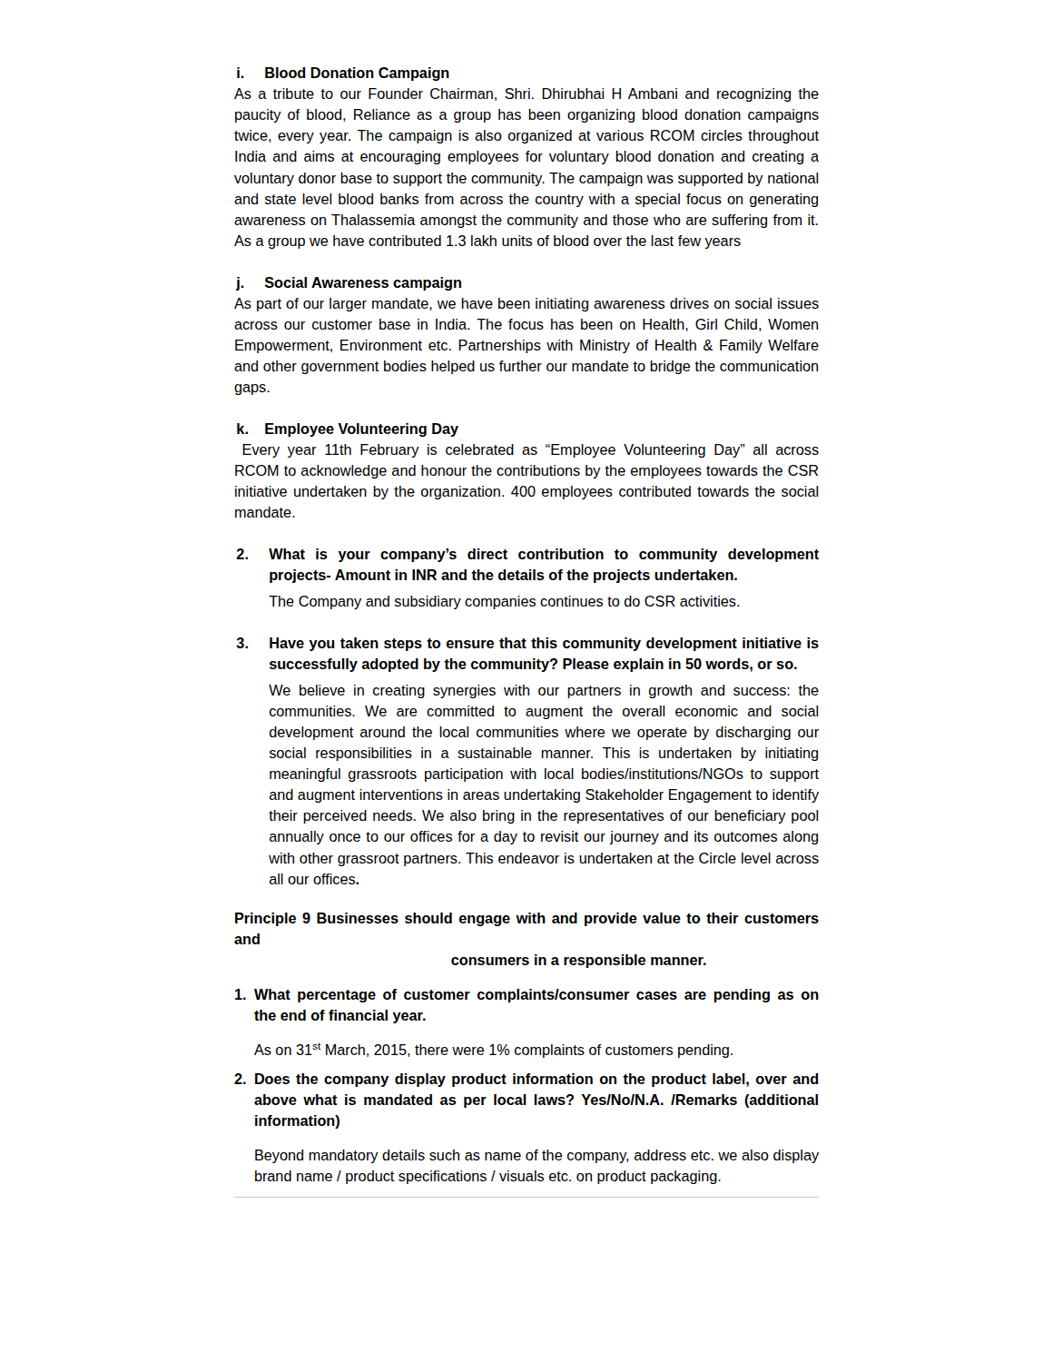i. Blood Donation Campaign
As a tribute to our Founder Chairman, Shri. Dhirubhai H Ambani and recognizing the paucity of blood, Reliance as a group has been organizing blood donation campaigns twice, every year. The campaign is also organized at various RCOM circles throughout India and aims at encouraging employees for voluntary blood donation and creating a voluntary donor base to support the community. The campaign was supported by national and state level blood banks from across the country with a special focus on generating awareness on Thalassemia amongst the community and those who are suffering from it. As a group we have contributed 1.3 lakh units of blood over the last few years
j. Social Awareness campaign
As part of our larger mandate, we have been initiating awareness drives on social issues across our customer base in India. The focus has been on Health, Girl Child, Women Empowerment, Environment etc. Partnerships with Ministry of Health & Family Welfare and other government bodies helped us further our mandate to bridge the communication gaps.
k. Employee Volunteering Day
Every year 11th February is celebrated as “Employee Volunteering Day” all across RCOM to acknowledge and honour the contributions by the employees towards the CSR initiative undertaken by the organization. 400 employees contributed towards the social mandate.
2.
What is your company’s direct contribution to community development projects- Amount in INR and the details of the projects undertaken.
The Company and subsidiary companies continues to do CSR activities.
3.
Have you taken steps to ensure that this community development initiative is successfully adopted by the community? Please explain in 50 words, or so.
We believe in creating synergies with our partners in growth and success: the communities. We are committed to augment the overall economic and social development around the local communities where we operate by discharging our social responsibilities in a sustainable manner. This is undertaken by initiating meaningful grassroots participation with local bodies/institutions/NGOs to support and augment interventions in areas undertaking Stakeholder Engagement to identify their perceived needs. We also bring in the representatives of our beneficiary pool annually once to our offices for a day to revisit our journey and its outcomes along with other grassroot partners. This endeavor is undertaken at the Circle level across all our offices.
Principle 9 Businesses should engage with and provide value to their customers and
consumers in a responsible manner.
1.
What percentage of customer complaints/consumer cases are pending as on the end of financial year.
As on 31st March, 2015, there were 1% complaints of customers pending.
2.
Does the company display product information on the product label, over and above what is mandated as per local laws? Yes/No/N.A. /Remarks (additional information)
Beyond mandatory details such as name of the company, address etc. we also display brand name / product specifications / visuals etc. on product packaging.